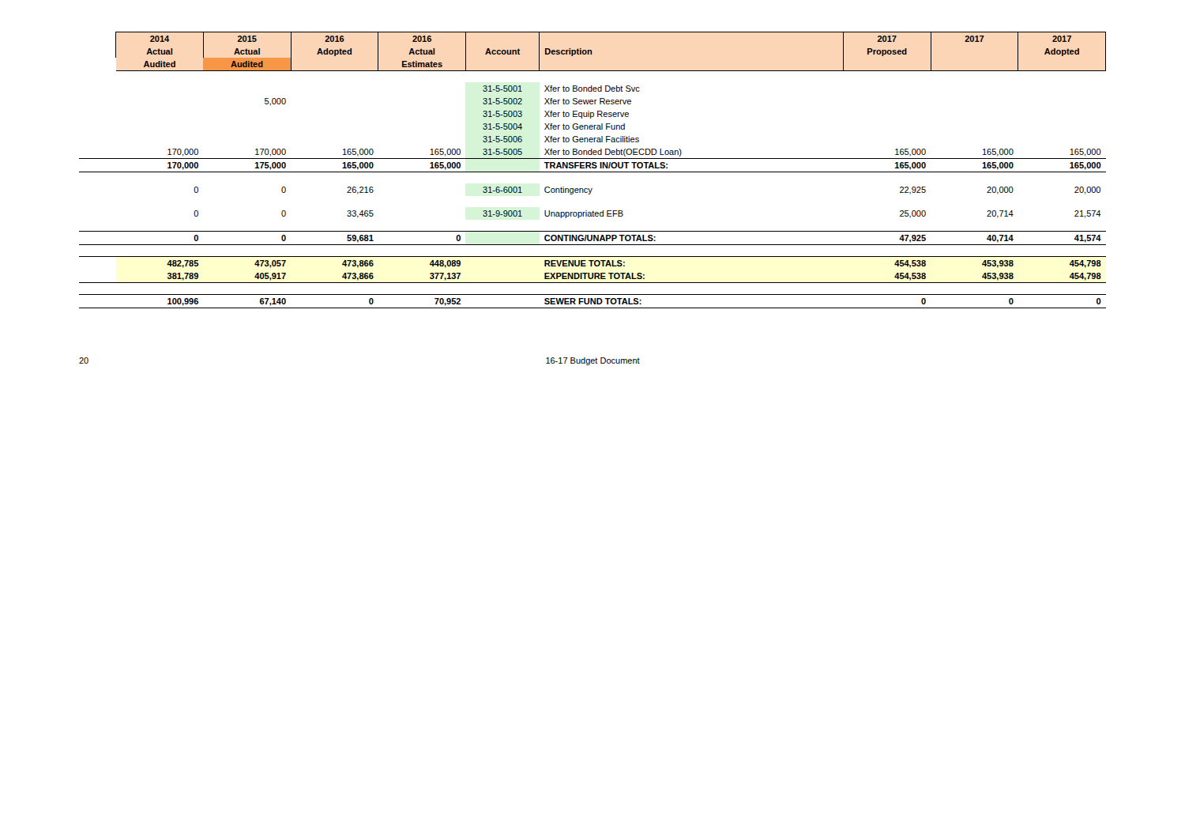| | 2014 | 2015 | 2016 | 2016 | | | 2017 | 2017 | 2017 |
| | Actual | Actual | Adopted | Actual | Account | Description | Proposed | | Adopted |
| | Audited | Audited | | Estimates | | | | | |
| | | | | | 31-5-5001 | Xfer to Bonded Debt Svc | | | |
| | | 5,000 | | | 31-5-5002 | Xfer to Sewer Reserve | | | |
| | | | | | 31-5-5003 | Xfer to Equip Reserve | | | |
| | | | | | 31-5-5004 | Xfer to General Fund | | | |
| | | | | | 31-5-5006 | Xfer to General Facilities | | | |
| | 170,000 | 170,000 | 165,000 | 165,000 | 31-5-5005 | Xfer to Bonded Debt(OECDD Loan) | 165,000 | 165,000 | 165,000 |
| | 170,000 | 175,000 | 165,000 | 165,000 | | TRANSFERS IN/OUT TOTALS: | 165,000 | 165,000 | 165,000 |
| | 0 | 0 | 26,216 | | 31-6-6001 | Contingency | 22,925 | 20,000 | 20,000 |
| | 0 | 0 | 33,465 | | 31-9-9001 | Unappropriated EFB | 25,000 | 20,714 | 21,574 |
| | 0 | 0 | 59,681 | 0 | | CONTING/UNAPP TOTALS: | 47,925 | 40,714 | 41,574 |
| | 482,785 | 473,057 | 473,866 | 448,089 | | REVENUE TOTALS: | 454,538 | 453,938 | 454,798 |
| | 381,789 | 405,917 | 473,866 | 377,137 | | EXPENDITURE TOTALS: | 454,538 | 453,938 | 454,798 |
| | 100,996 | 67,140 | 0 | 70,952 | | SEWER FUND TOTALS: | 0 | 0 | 0 |
20
16-17 Budget Document